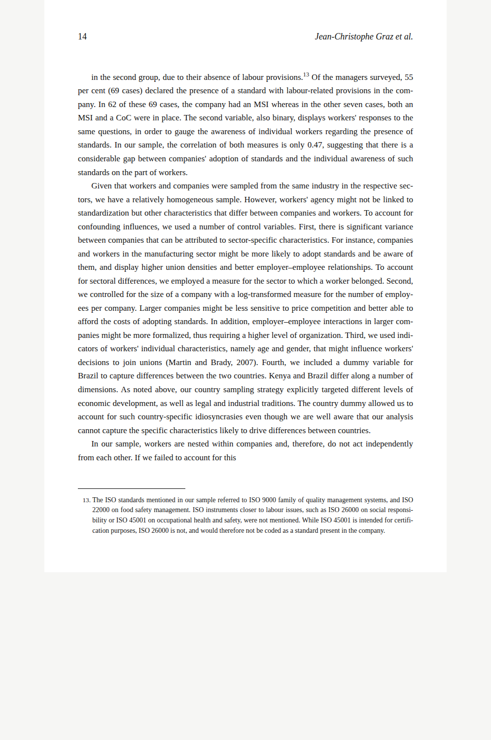14 Jean-Christophe Graz et al.
in the second group, due to their absence of labour provisions.13 Of the managers surveyed, 55 per cent (69 cases) declared the presence of a standard with labour-related provisions in the company. In 62 of these 69 cases, the company had an MSI whereas in the other seven cases, both an MSI and a CoC were in place. The second variable, also binary, displays workers' responses to the same questions, in order to gauge the awareness of individual workers regarding the presence of standards. In our sample, the correlation of both measures is only 0.47, suggesting that there is a considerable gap between companies' adoption of standards and the individual awareness of such standards on the part of workers.
Given that workers and companies were sampled from the same industry in the respective sectors, we have a relatively homogeneous sample. However, workers' agency might not be linked to standardization but other characteristics that differ between companies and workers. To account for confounding influences, we used a number of control variables. First, there is significant variance between companies that can be attributed to sector-specific characteristics. For instance, companies and workers in the manufacturing sector might be more likely to adopt standards and be aware of them, and display higher union densities and better employer–employee relationships. To account for sectoral differences, we employed a measure for the sector to which a worker belonged. Second, we controlled for the size of a company with a log-transformed measure for the number of employees per company. Larger companies might be less sensitive to price competition and better able to afford the costs of adopting standards. In addition, employer–employee interactions in larger companies might be more formalized, thus requiring a higher level of organization. Third, we used indicators of workers' individual characteristics, namely age and gender, that might influence workers' decisions to join unions (Martin and Brady, 2007). Fourth, we included a dummy variable for Brazil to capture differences between the two countries. Kenya and Brazil differ along a number of dimensions. As noted above, our country sampling strategy explicitly targeted different levels of economic development, as well as legal and industrial traditions. The country dummy allowed us to account for such country-specific idiosyncrasies even though we are well aware that our analysis cannot capture the specific characteristics likely to drive differences between countries.
In our sample, workers are nested within companies and, therefore, do not act independently from each other. If we failed to account for this
The ISO standards mentioned in our sample referred to ISO 9000 family of quality management systems, and ISO 22000 on food safety management. ISO instruments closer to labour issues, such as ISO 26000 on social responsibility or ISO 45001 on occupational health and safety, were not mentioned. While ISO 45001 is intended for certification purposes, ISO 26000 is not, and would therefore not be coded as a standard present in the company.